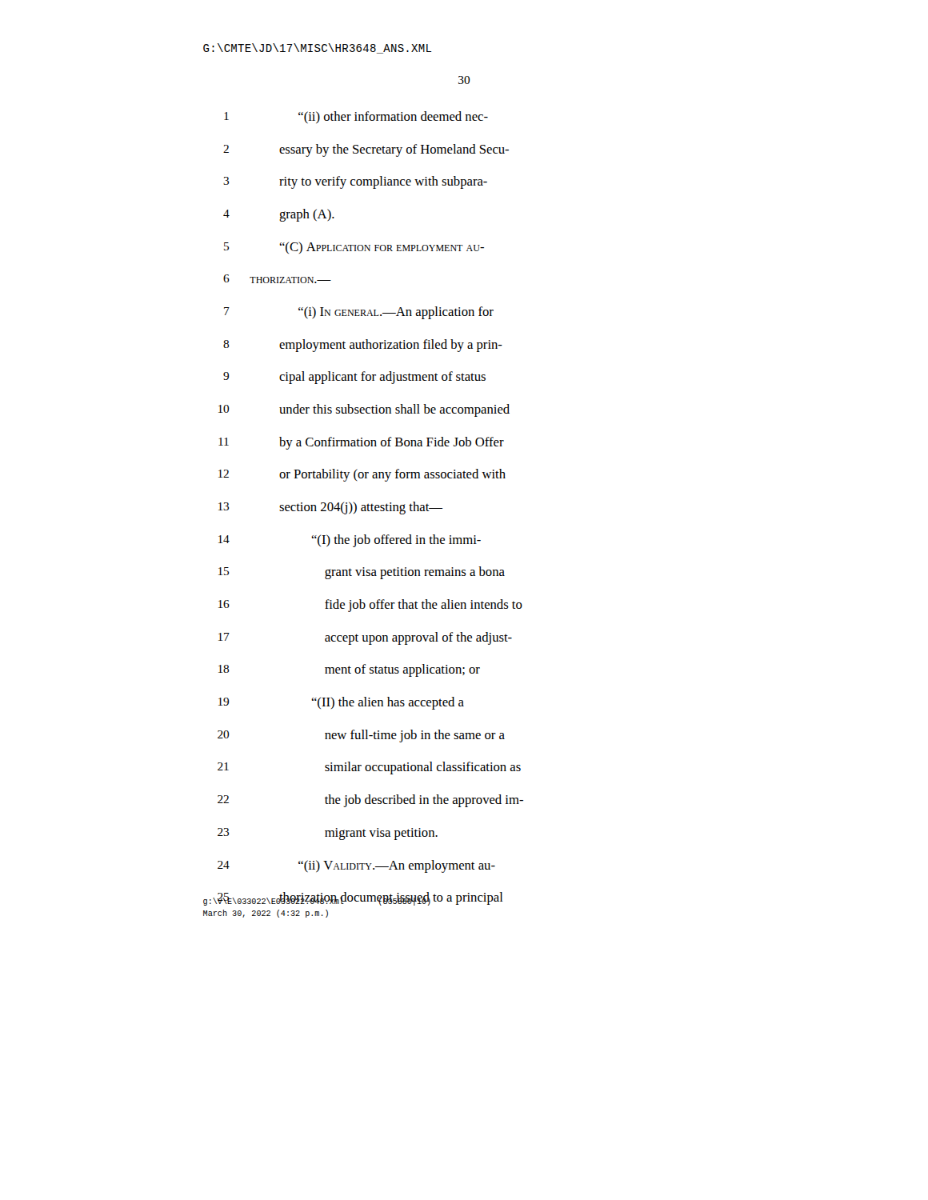G:\CMTE\JD\17\MISC\HR3648_ANS.XML
30
| 1 | “(ii) other information deemed nec- |
| 2 | essary by the Secretary of Homeland Secu- |
| 3 | rity to verify compliance with subpara- |
| 4 | graph (A). |
| 5 | “(C) Application for employment au- |
| 6 | thorization .— |
| 7 | “(i) In general .—An application for |
| 8 | employment authorization filed by a prin- |
| 9 | cipal applicant for adjustment of status |
| 10 | under this subsection shall be accompanied |
| 11 | by a Confirmation of Bona Fide Job Offer |
| 12 | or Portability (or any form associated with |
| 13 | section 204(j)) attesting that— |
| 14 | “(I) the job offered in the immi- |
| 15 | grant visa petition remains a bona |
| 16 | fide job offer that the alien intends to |
| 17 | accept upon approval of the adjust- |
| 18 | ment of status application; or |
| 19 | “(II) the alien has accepted a |
| 20 | new full-time job in the same or a |
| 21 | similar occupational classification as |
| 22 | the job described in the approved im- |
| 23 | migrant visa petition. |
| 24 | “(ii) Validity .—An employment au- |
| 25 | thorization document issued to a principal |
g:\V\E\033022\E033022.048.xml (835880|10)
March 30, 2022 (4:32 p.m.)